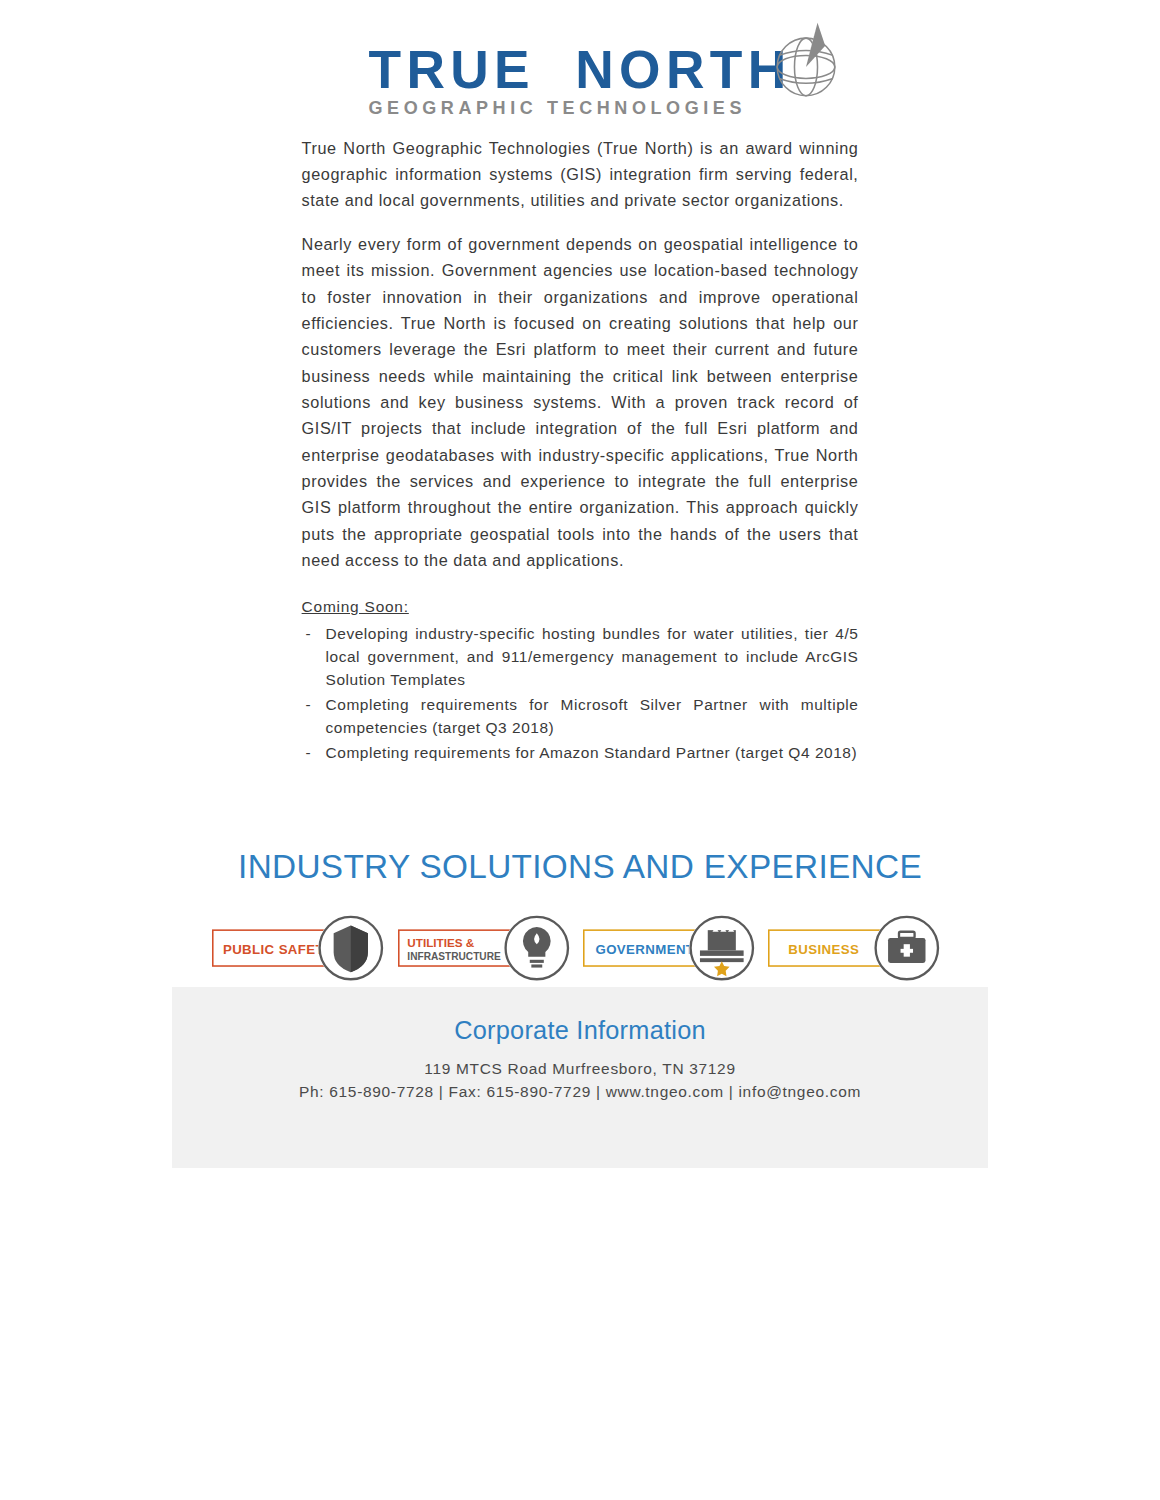TRUE NORTH
GEOGRAPHIC TECHNOLOGIES
True North Geographic Technologies (True North) is an award winning geographic information systems (GIS) integration firm serving federal, state and local governments, utilities and private sector organizations.
Nearly every form of government depends on geospatial intelligence to meet its mission. Government agencies use location-based technology to foster innovation in their organizations and improve operational efficiencies. True North is focused on creating solutions that help our customers leverage the Esri platform to meet their current and future business needs while maintaining the critical link between enterprise solutions and key business systems. With a proven track record of GIS/IT projects that include integration of the full Esri platform and enterprise geodatabases with industry-specific applications, True North provides the services and experience to integrate the full enterprise GIS platform throughout the entire organization. This approach quickly puts the appropriate geospatial tools into the hands of the users that need access to the data and applications.
Coming Soon:
Developing industry-specific hosting bundles for water utilities, tier 4/5 local government, and 911/emergency management to include ArcGIS Solution Templates
Completing requirements for Microsoft Silver Partner with multiple competencies (target Q3 2018)
Completing requirements for Amazon Standard Partner (target Q4 2018)
INDUSTRY SOLUTIONS AND EXPERIENCE
PUBLIC SAFETY
UTILITIES & INFRASTRUCTURE
GOVERNMENT
BUSINESS
Corporate Information
119 MTCS Road Murfreesboro, TN 37129
Ph: 615-890-7728 | Fax: 615-890-7729 | www.tngeo.com | info@tngeo.com